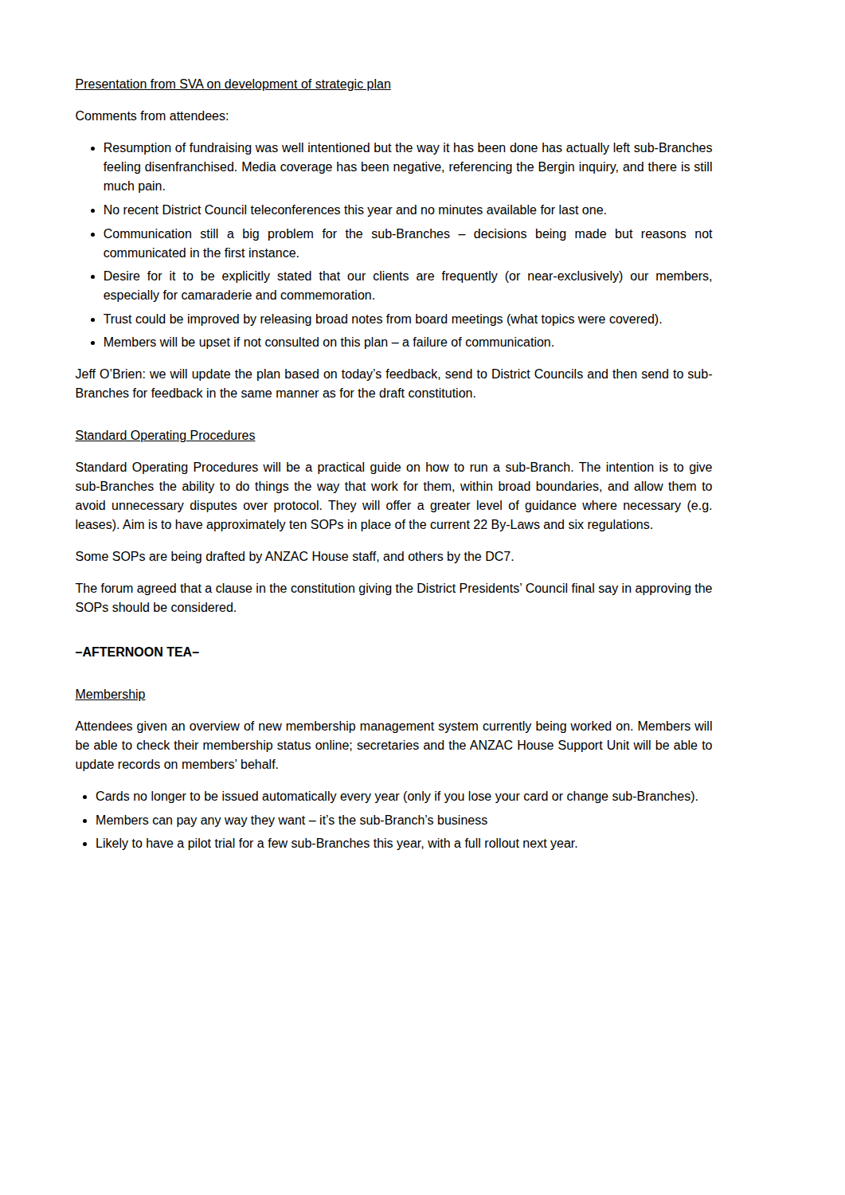Presentation from SVA on development of strategic plan
Comments from attendees:
Resumption of fundraising was well intentioned but the way it has been done has actually left sub-Branches feeling disenfranchised. Media coverage has been negative, referencing the Bergin inquiry, and there is still much pain.
No recent District Council teleconferences this year and no minutes available for last one.
Communication still a big problem for the sub-Branches – decisions being made but reasons not communicated in the first instance.
Desire for it to be explicitly stated that our clients are frequently (or near-exclusively) our members, especially for camaraderie and commemoration.
Trust could be improved by releasing broad notes from board meetings (what topics were covered).
Members will be upset if not consulted on this plan – a failure of communication.
Jeff O’Brien: we will update the plan based on today’s feedback, send to District Councils and then send to sub-Branches for feedback in the same manner as for the draft constitution.
Standard Operating Procedures
Standard Operating Procedures will be a practical guide on how to run a sub-Branch. The intention is to give sub-Branches the ability to do things the way that work for them, within broad boundaries, and allow them to avoid unnecessary disputes over protocol. They will offer a greater level of guidance where necessary (e.g. leases). Aim is to have approximately ten SOPs in place of the current 22 By-Laws and six regulations.
Some SOPs are being drafted by ANZAC House staff, and others by the DC7.
The forum agreed that a clause in the constitution giving the District Presidents’ Council final say in approving the SOPs should be considered.
–AFTERNOON TEA–
Membership
Attendees given an overview of new membership management system currently being worked on. Members will be able to check their membership status online; secretaries and the ANZAC House Support Unit will be able to update records on members’ behalf.
Cards no longer to be issued automatically every year (only if you lose your card or change sub-Branches).
Members can pay any way they want – it’s the sub-Branch’s business
Likely to have a pilot trial for a few sub-Branches this year, with a full rollout next year.